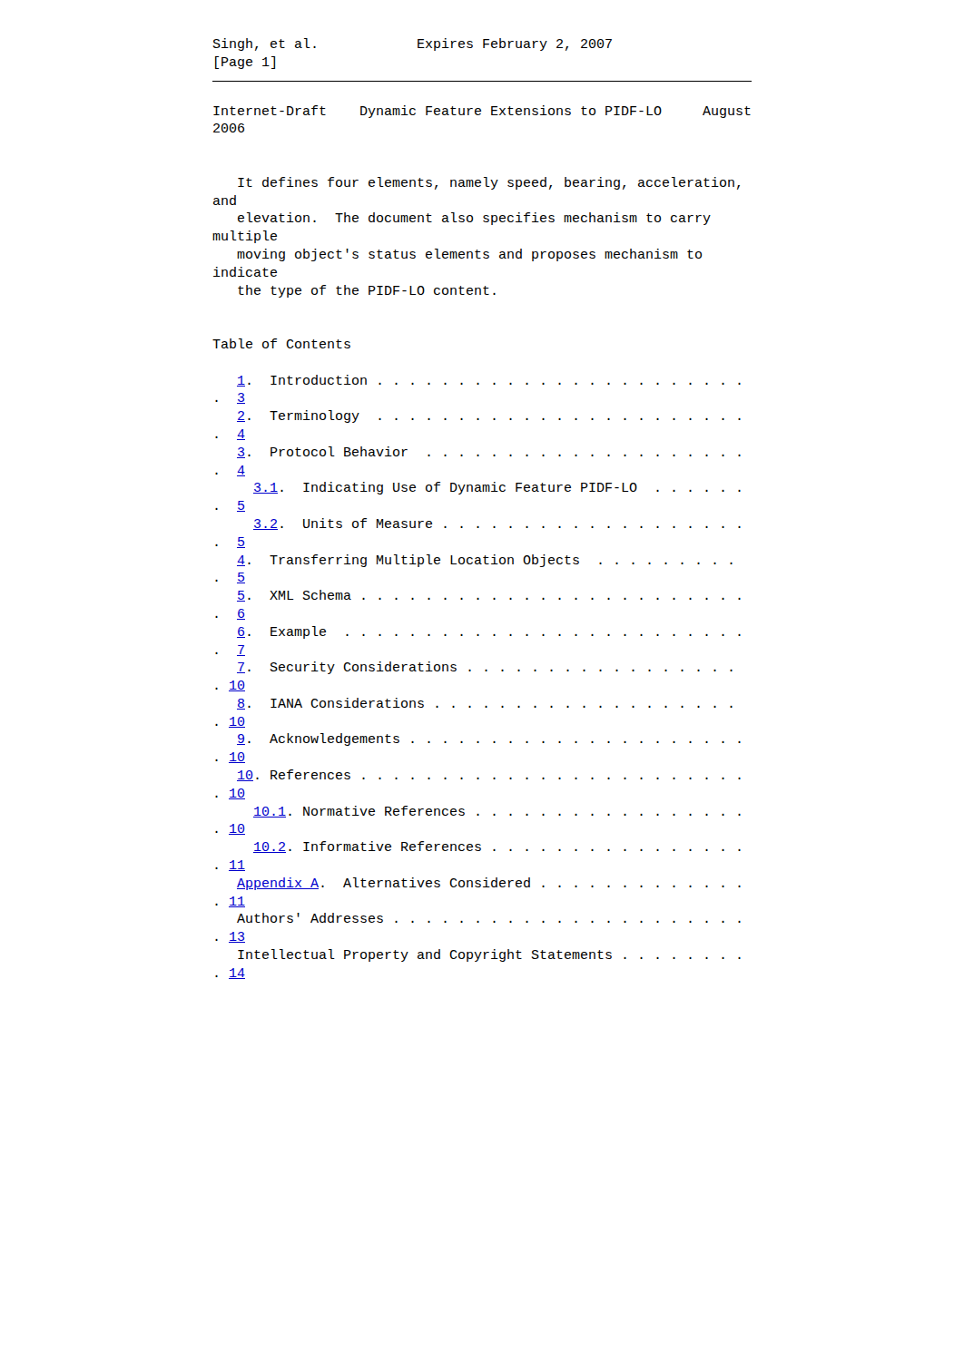Singh, et al.            Expires February 2, 2007             [Page 1]
Internet-Draft    Dynamic Feature Extensions to PIDF-LO     August 2006


   It defines four elements, namely speed, bearing, acceleration, and
   elevation.  The document also specifies mechanism to carry multiple
   moving object's status elements and proposes mechanism to indicate
   the type of the PIDF-LO content.


Table of Contents

   1.  Introduction . . . . . . . . . . . . . . . . . . . . . . . .  3
   2.  Terminology  . . . . . . . . . . . . . . . . . . . . . . . .  4
   3.  Protocol Behavior  . . . . . . . . . . . . . . . . . . . . .  4
     3.1.  Indicating Use of Dynamic Feature PIDF-LO  . . . . . . .  5
     3.2.  Units of Measure . . . . . . . . . . . . . . . . . . . .  5
   4.  Transferring Multiple Location Objects  . . . . . . . . . .  5
   5.  XML Schema . . . . . . . . . . . . . . . . . . . . . . . . .  6
   6.  Example  . . . . . . . . . . . . . . . . . . . . . . . . . .  7
   7.  Security Considerations . . . . . . . . . . . . . . . . . . 10
   8.  IANA Considerations . . . . . . . . . . . . . . . . . . . . 10
   9.  Acknowledgements . . . . . . . . . . . . . . . . . . . . . . 10
   10. References . . . . . . . . . . . . . . . . . . . . . . . . . 10
     10.1. Normative References . . . . . . . . . . . . . . . . . . 10
     10.2. Informative References . . . . . . . . . . . . . . . . . 11
   Appendix A.  Alternatives Considered . . . . . . . . . . . . . . 11
   Authors' Addresses . . . . . . . . . . . . . . . . . . . . . . . 13
   Intellectual Property and Copyright Statements . . . . . . . . . 14